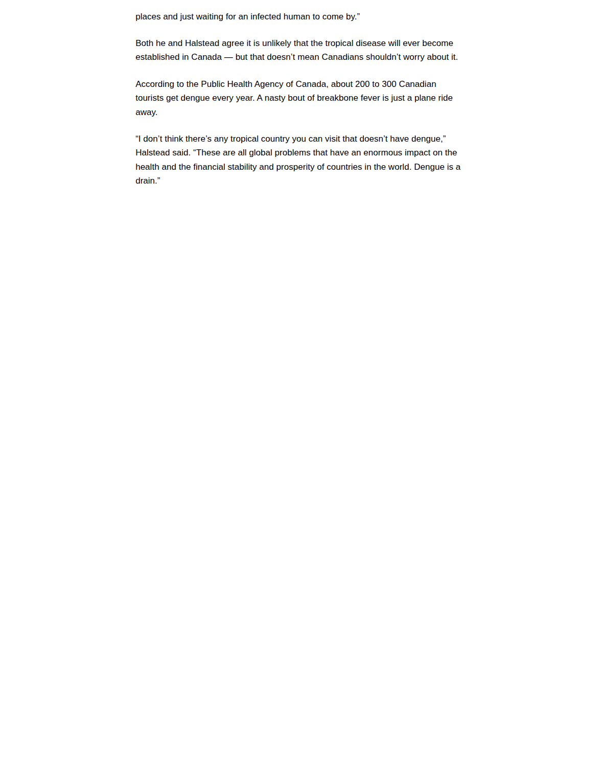places and just waiting for an infected human to come by.”
Both he and Halstead agree it is unlikely that the tropical disease will ever become established in Canada — but that doesn’t mean Canadians shouldn’t worry about it.
According to the Public Health Agency of Canada, about 200 to 300 Canadian tourists get dengue every year. A nasty bout of breakbone fever is just a plane ride away.
“I don’t think there’s any tropical country you can visit that doesn’t have dengue,” Halstead said. “These are all global problems that have an enormous impact on the health and the financial stability and prosperity of countries in the world. Dengue is a drain.”